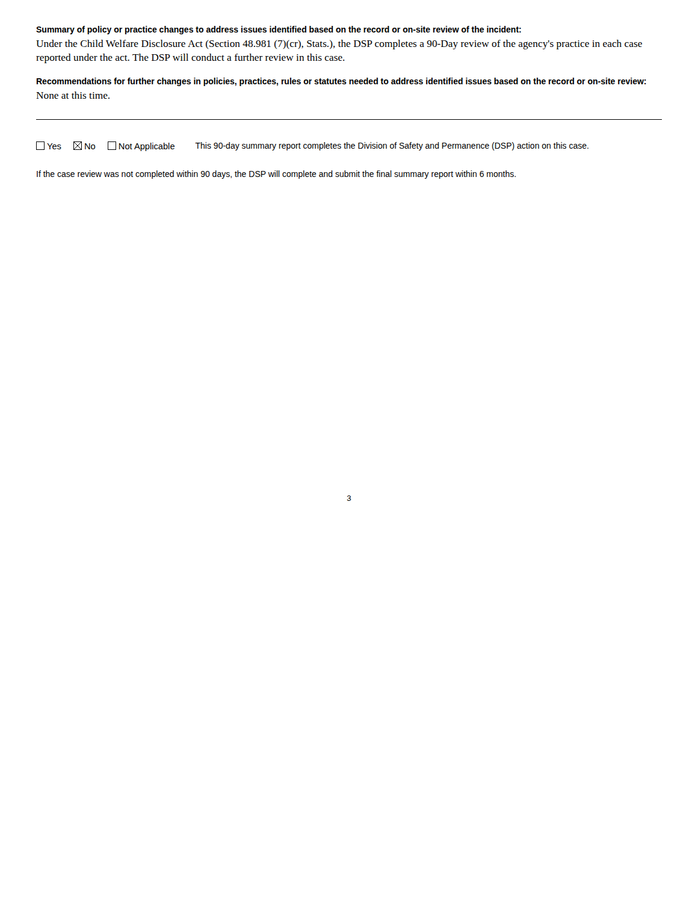Summary of policy or practice changes to address issues identified based on the record or on-site review of the incident:
Under the Child Welfare Disclosure Act (Section 48.981 (7)(cr), Stats.), the DSP completes a 90-Day review of the agency's practice in each case reported under the act. The DSP will conduct a further review in this case.
Recommendations for further changes in policies, practices, rules or statutes needed to address identified issues based on the record or on-site review:
None at this time.
Yes No Not Applicable
This 90-day summary report completes the Division of Safety and Permanence (DSP) action on this case.
If the case review was not completed within 90 days, the DSP will complete and submit the final summary report within 6 months.
3